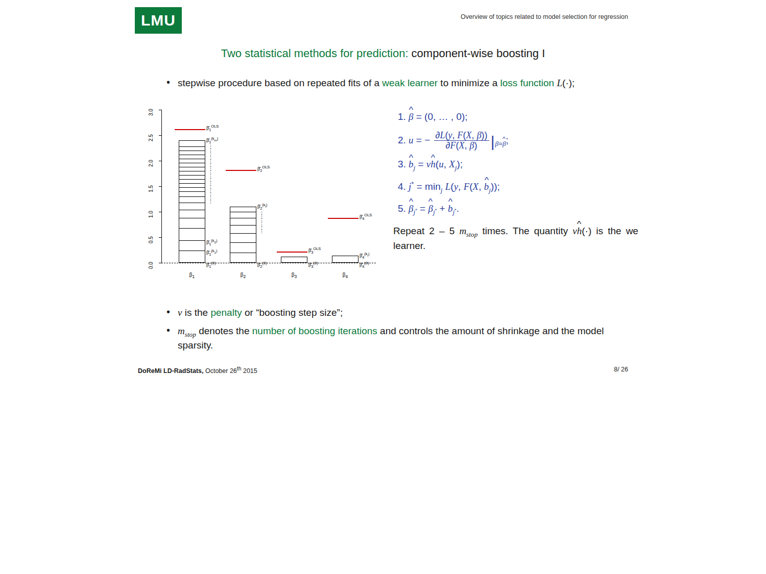LMU
Overview of topics related to model selection for regression
Two statistical methods for prediction: component-wise boosting I
stepwise procedure based on repeated fits of a weak learner to minimize a loss function L(·);
3.0
2.5
2.0
1.5
1.0
0.5
0.0
β̂1OLS
β̂1(km)
⋮
⋮
⋮
⋮
⋮
⋮
⋮
⋮
⋮
⋮
⋮
⋮
⋮
⋮
⋮
⋮
β̂1(k2)
β̂1(k1)
β̂1(0)
β1
β̂2OLS
β̂2(kl)
⋮
⋮
⋮
⋮
⋮
⋮
β̂2(0)
β2
β̂3OLS
β̂3(0)
β3
β̂4OLS
β̂4(ki)
β̂4(0)
β4
β = (0, … , 0);
u = − ∂L(y, F(X, β))∂F(X, β)|β=β;
bj = νh(u, Xj);
j* = minj L(y, F(X, bj));
βj* = βj* + bj*.
Repeat 2 – 5 mstop times. The quantity νh(·) is the weak learner.
ν is the penalty or “boosting step size”;
mstop denotes the number of boosting iterations and controls the amount of shrinkage and the model sparsity.
DoReMi LD-RadStats, October 26th 2015
8/ 26